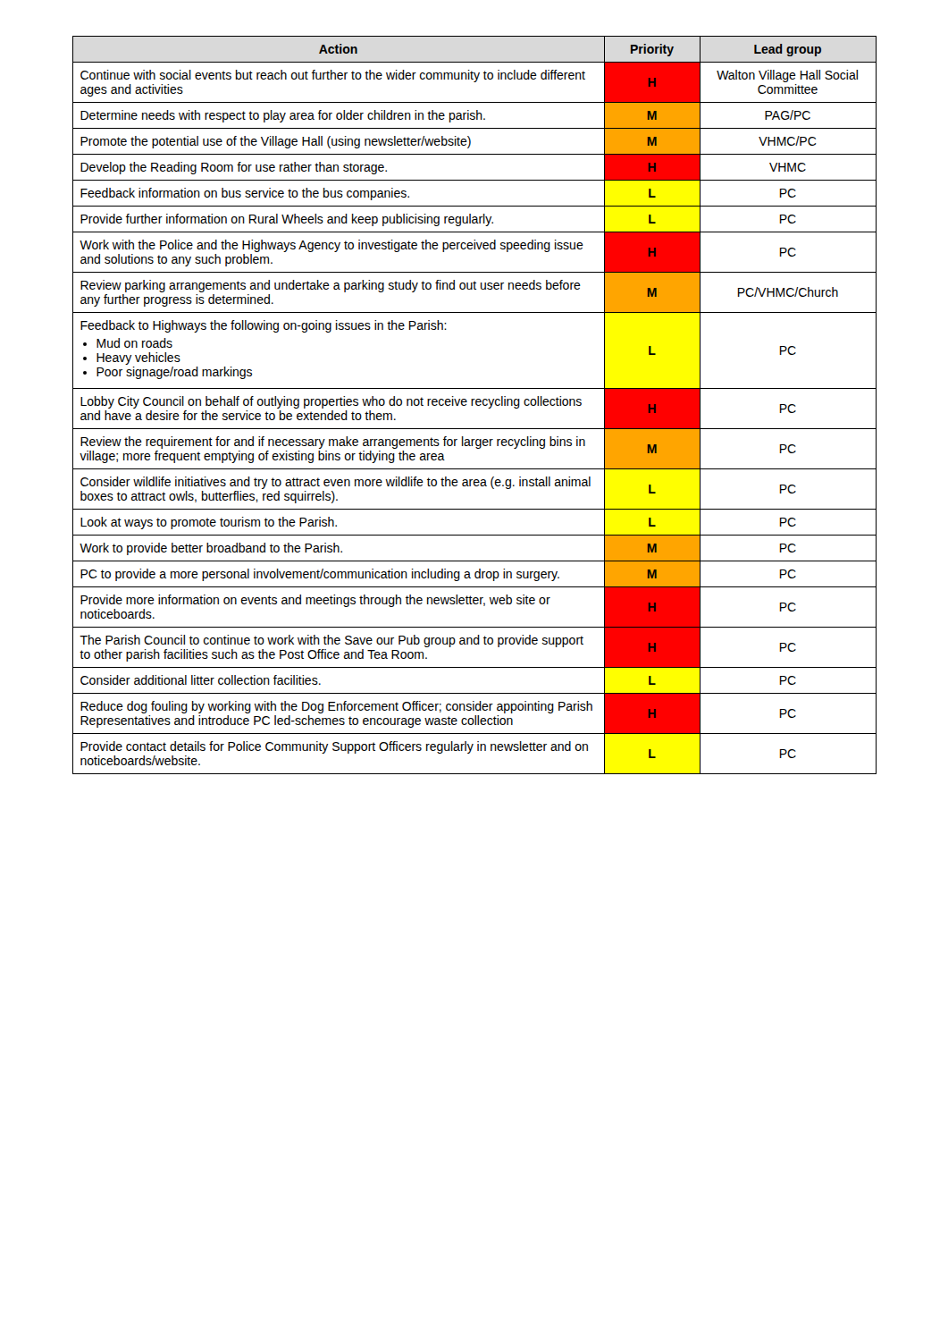| Action | Priority | Lead group |
| --- | --- | --- |
| Continue with social events but reach out further to the wider community to include different ages and activities | H | Walton Village Hall Social Committee |
| Determine needs with respect to play area for older children in the parish. | M | PAG/PC |
| Promote the potential use of the Village Hall (using newsletter/website) | M | VHMC/PC |
| Develop the Reading Room for use rather than storage. | H | VHMC |
| Feedback information on bus service to the bus companies. | L | PC |
| Provide further information on Rural Wheels and keep publicising regularly. | L | PC |
| Work with the Police and the Highways Agency to investigate the perceived speeding issue and solutions to any such problem. | H | PC |
| Review parking arrangements and undertake a parking study to find out user needs before any further progress is determined. | M | PC/VHMC/Church |
| Feedback to Highways the following on-going issues in the Parish: Mud on roads Heavy vehicles Poor signage/road markings | L | PC |
| Lobby City Council on behalf of outlying properties who do not receive recycling collections and have a desire for the service to be extended to them. | H | PC |
| Review the requirement for and if necessary make arrangements for larger recycling bins in village; more frequent emptying of existing bins or tidying the area | M | PC |
| Consider wildlife initiatives and try to attract even more wildlife to the area (e.g. install animal boxes to attract owls, butterflies, red squirrels). | L | PC |
| Look at ways to promote tourism to the Parish. | L | PC |
| Work to provide better broadband to the Parish. | M | PC |
| PC to provide a more personal involvement/communication including a drop in surgery. | M | PC |
| Provide more information on events and meetings through the newsletter, web site or noticeboards. | H | PC |
| The Parish Council to continue to work with the Save our Pub group and to provide support to other parish facilities such as the Post Office and Tea Room. | H | PC |
| Consider additional litter collection facilities. | L | PC |
| Reduce dog fouling by working with the Dog Enforcement Officer; consider appointing Parish Representatives and introduce PC led-schemes to encourage waste collection | H | PC |
| Provide contact details for Police Community Support Officers regularly in newsletter and on noticeboards/website. | L | PC |